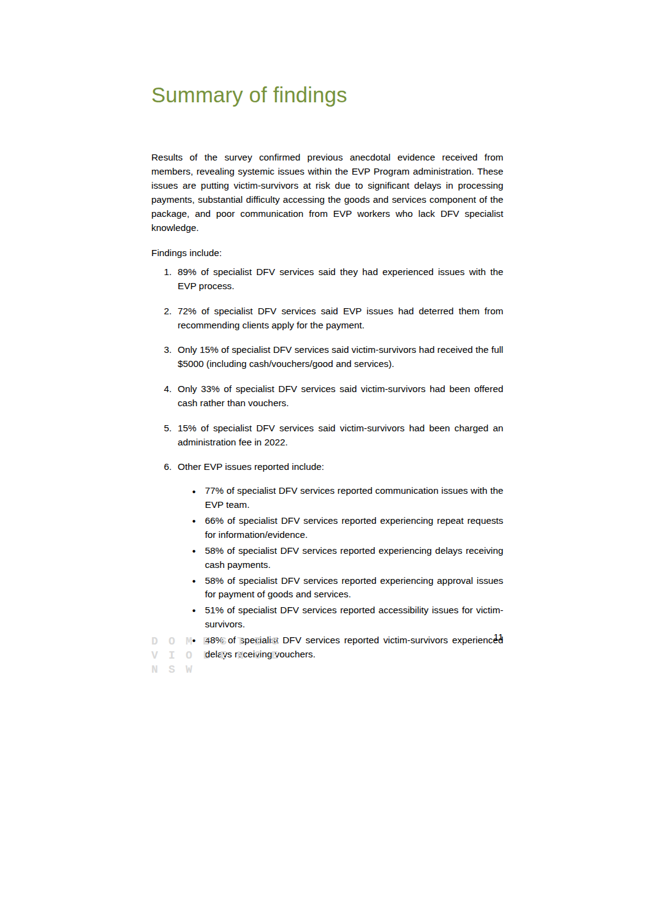Summary of findings
Results of the survey confirmed previous anecdotal evidence received from members, revealing systemic issues within the EVP Program administration. These issues are putting victim-survivors at risk due to significant delays in processing payments, substantial difficulty accessing the goods and services component of the package, and poor communication from EVP workers who lack DFV specialist knowledge.
Findings include:
89% of specialist DFV services said they had experienced issues with the EVP process.
72% of specialist DFV services said EVP issues had deterred them from recommending clients apply for the payment.
Only 15% of specialist DFV services said victim-survivors had received the full $5000 (including cash/vouchers/good and services).
Only 33% of specialist DFV services said victim-survivors had been offered cash rather than vouchers.
15% of specialist DFV services said victim-survivors had been charged an administration fee in 2022.
Other EVP issues reported include:
77% of specialist DFV services reported communication issues with the EVP team.
66% of specialist DFV services reported experiencing repeat requests for information/evidence.
58% of specialist DFV services reported experiencing delays receiving cash payments.
58% of specialist DFV services reported experiencing approval issues for payment of goods and services.
51% of specialist DFV services reported accessibility issues for victim-survivors.
48% of specialist DFV services reported victim-survivors experienced delays receiving vouchers.
11
D O M E S T I C
V I O L E N C E
N S W